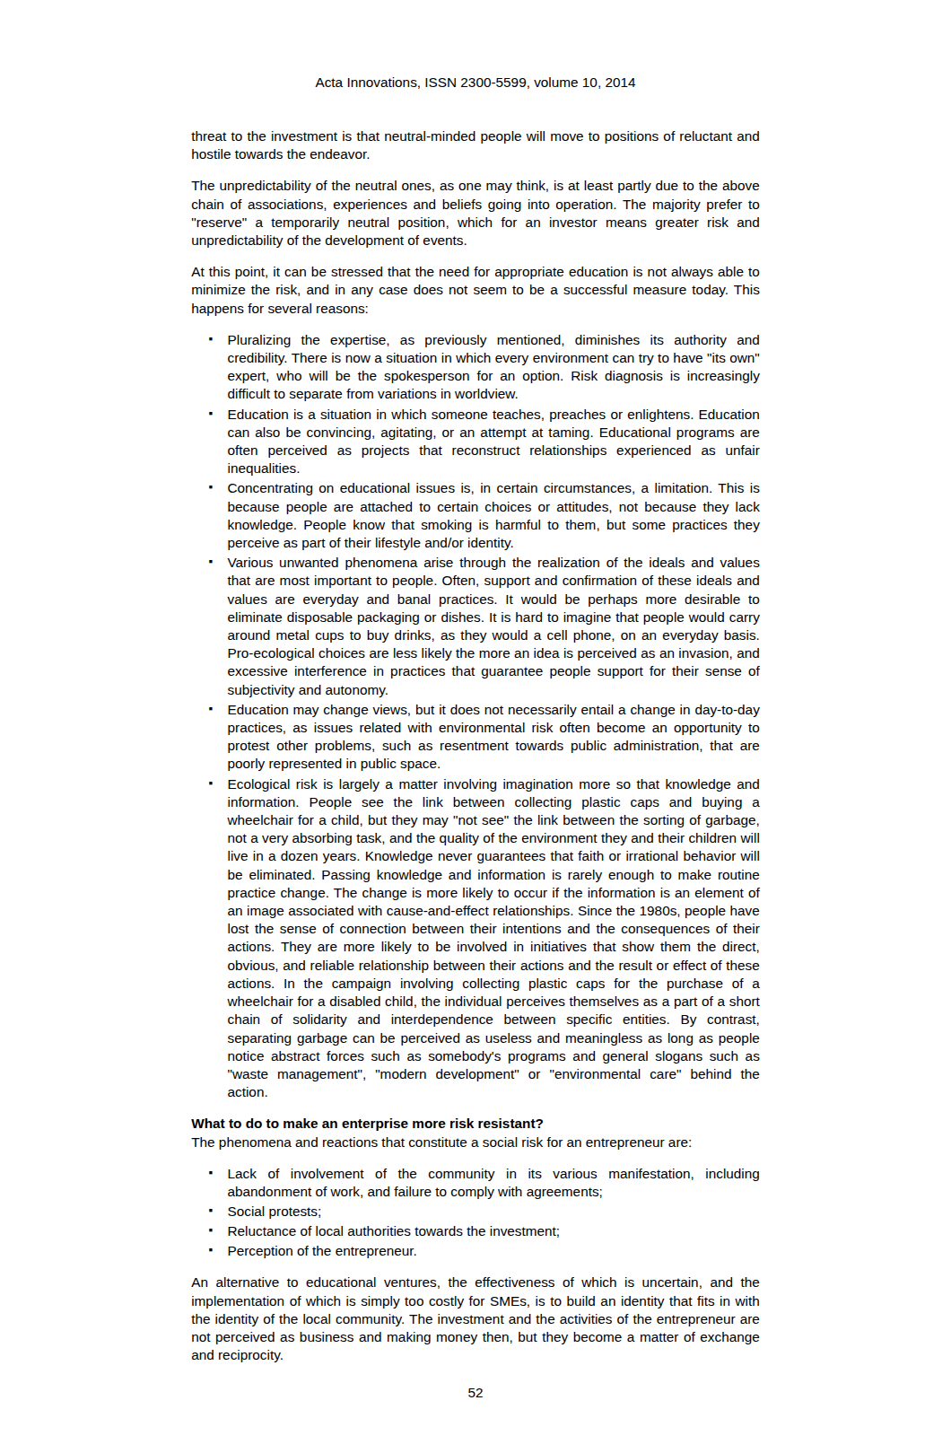Acta Innovations, ISSN 2300-5599, volume 10, 2014
threat to the investment is that neutral-minded people will move to positions of reluctant and hostile towards the endeavor.
The unpredictability of the neutral ones, as one may think, is at least partly due to the above chain of associations, experiences and beliefs going into operation. The majority prefer to "reserve" a temporarily neutral position, which for an investor means greater risk and unpredictability of the development of events.
At this point, it can be stressed that the need for appropriate education is not always able to minimize the risk, and in any case does not seem to be a successful measure today. This happens for several reasons:
Pluralizing the expertise, as previously mentioned, diminishes its authority and credibility. There is now a situation in which every environment can try to have "its own" expert, who will be the spokesperson for an option. Risk diagnosis is increasingly difficult to separate from variations in worldview.
Education is a situation in which someone teaches, preaches or enlightens. Education can also be convincing, agitating, or an attempt at taming. Educational programs are often perceived as projects that reconstruct relationships experienced as unfair inequalities.
Concentrating on educational issues is, in certain circumstances, a limitation. This is because people are attached to certain choices or attitudes, not because they lack knowledge. People know that smoking is harmful to them, but some practices they perceive as part of their lifestyle and/or identity.
Various unwanted phenomena arise through the realization of the ideals and values that are most important to people. Often, support and confirmation of these ideals and values are everyday and banal practices. It would be perhaps more desirable to eliminate disposable packaging or dishes. It is hard to imagine that people would carry around metal cups to buy drinks, as they would a cell phone, on an everyday basis. Pro-ecological choices are less likely the more an idea is perceived as an invasion, and excessive interference in practices that guarantee people support for their sense of subjectivity and autonomy.
Education may change views, but it does not necessarily entail a change in day-to-day practices, as issues related with environmental risk often become an opportunity to protest other problems, such as resentment towards public administration, that are poorly represented in public space.
Ecological risk is largely a matter involving imagination more so that knowledge and information. People see the link between collecting plastic caps and buying a wheelchair for a child, but they may "not see" the link between the sorting of garbage, not a very absorbing task, and the quality of the environment they and their children will live in a dozen years. Knowledge never guarantees that faith or irrational behavior will be eliminated. Passing knowledge and information is rarely enough to make routine practice change. The change is more likely to occur if the information is an element of an image associated with cause-and-effect relationships. Since the 1980s, people have lost the sense of connection between their intentions and the consequences of their actions. They are more likely to be involved in initiatives that show them the direct, obvious, and reliable relationship between their actions and the result or effect of these actions. In the campaign involving collecting plastic caps for the purchase of a wheelchair for a disabled child, the individual perceives themselves as a part of a short chain of solidarity and interdependence between specific entities. By contrast, separating garbage can be perceived as useless and meaningless as long as people notice abstract forces such as somebody's programs and general slogans such as "waste management", "modern development" or "environmental care" behind the action.
What to do to make an enterprise more risk resistant?
The phenomena and reactions that constitute a social risk for an entrepreneur are:
Lack of involvement of the community in its various manifestation, including abandonment of work, and failure to comply with agreements;
Social protests;
Reluctance of local authorities towards the investment;
Perception of the entrepreneur.
An alternative to educational ventures, the effectiveness of which is uncertain, and the implementation of which is simply too costly for SMEs, is to build an identity that fits in with the identity of the local community. The investment and the activities of the entrepreneur are not perceived as business and making money then, but they become a matter of exchange and reciprocity.
52